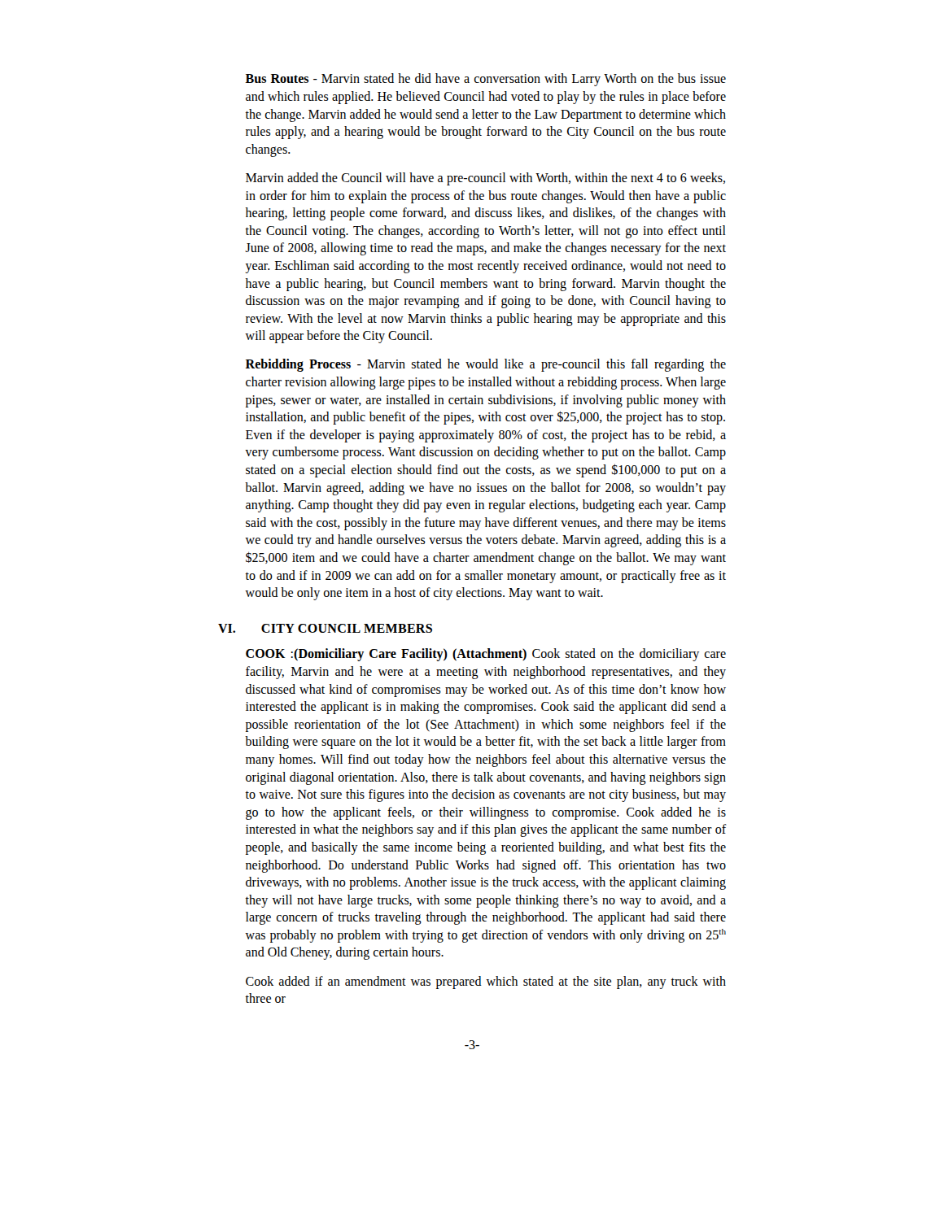Bus Routes - Marvin stated he did have a conversation with Larry Worth on the bus issue and which rules applied. He believed Council had voted to play by the rules in place before the change. Marvin added he would send a letter to the Law Department to determine which rules apply, and a hearing would be brought forward to the City Council on the bus route changes.
Marvin added the Council will have a pre-council with Worth, within the next 4 to 6 weeks, in order for him to explain the process of the bus route changes. Would then have a public hearing, letting people come forward, and discuss likes, and dislikes, of the changes with the Council voting. The changes, according to Worth’s letter, will not go into effect until June of 2008, allowing time to read the maps, and make the changes necessary for the next year. Eschliman said according to the most recently received ordinance, would not need to have a public hearing, but Council members want to bring forward. Marvin thought the discussion was on the major revamping and if going to be done, with Council having to review. With the level at now Marvin thinks a public hearing may be appropriate and this will appear before the City Council.
Rebidding Process - Marvin stated he would like a pre-council this fall regarding the charter revision allowing large pipes to be installed without a rebidding process. When large pipes, sewer or water, are installed in certain subdivisions, if involving public money with installation, and public benefit of the pipes, with cost over $25,000, the project has to stop. Even if the developer is paying approximately 80% of cost, the project has to be rebid, a very cumbersome process. Want discussion on deciding whether to put on the ballot. Camp stated on a special election should find out the costs, as we spend $100,000 to put on a ballot. Marvin agreed, adding we have no issues on the ballot for 2008, so wouldn’t pay anything. Camp thought they did pay even in regular elections, budgeting each year. Camp said with the cost, possibly in the future may have different venues, and there may be items we could try and handle ourselves versus the voters debate. Marvin agreed, adding this is a $25,000 item and we could have a charter amendment change on the ballot. We may want to do and if in 2009 we can add on for a smaller monetary amount, or practically free as it would be only one item in a host of city elections. May want to wait.
VI.
CITY COUNCIL MEMBERS
COOK :(Domiciliary Care Facility) (Attachment) Cook stated on the domiciliary care facility, Marvin and he were at a meeting with neighborhood representatives, and they discussed what kind of compromises may be worked out. As of this time don’t know how interested the applicant is in making the compromises. Cook said the applicant did send a possible reorientation of the lot (See Attachment) in which some neighbors feel if the building were square on the lot it would be a better fit, with the set back a little larger from many homes. Will find out today how the neighbors feel about this alternative versus the original diagonal orientation. Also, there is talk about covenants, and having neighbors sign to waive. Not sure this figures into the decision as covenants are not city business, but may go to how the applicant feels, or their willingness to compromise. Cook added he is interested in what the neighbors say and if this plan gives the applicant the same number of people, and basically the same income being a reoriented building, and what best fits the neighborhood. Do understand Public Works had signed off. This orientation has two driveways, with no problems. Another issue is the truck access, with the applicant claiming they will not have large trucks, with some people thinking there’s no way to avoid, and a large concern of trucks traveling through the neighborhood. The applicant had said there was probably no problem with trying to get direction of vendors with only driving on 25th and Old Cheney, during certain hours.
Cook added if an amendment was prepared which stated at the site plan, any truck with three or
-3-